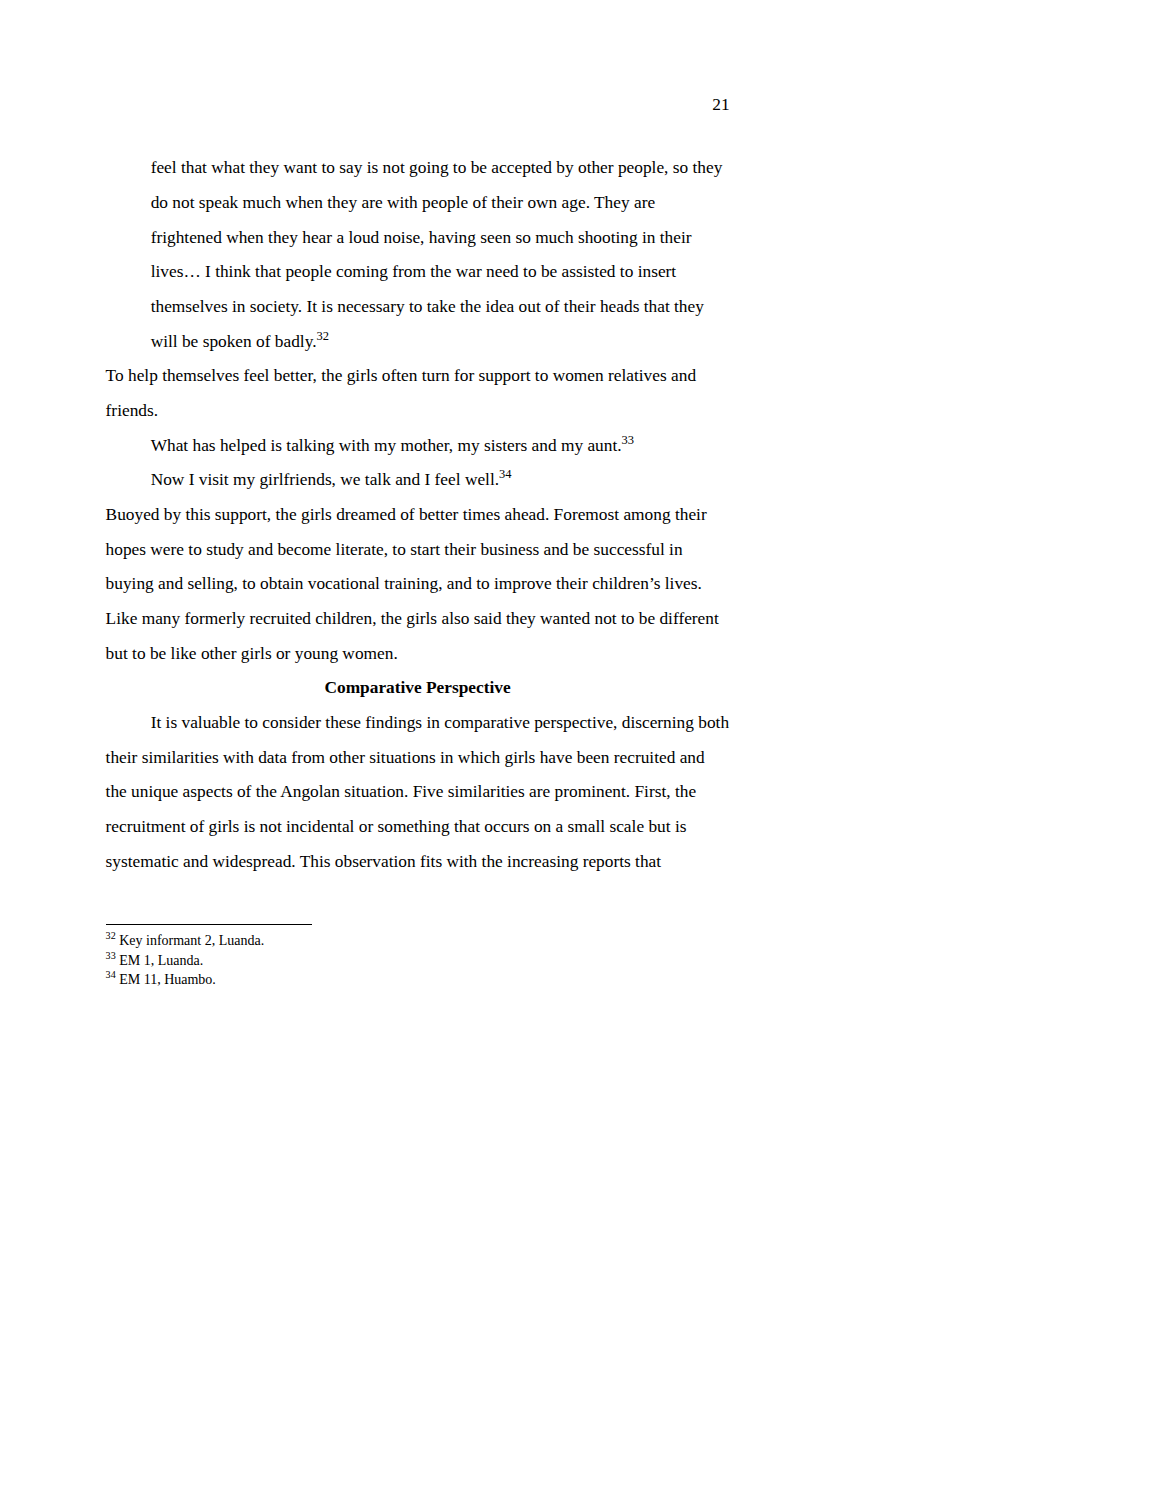21
feel that what they want to say is not going to be accepted by other people, so they do not speak much when they are with people of their own age. They are frightened when they hear a loud noise, having seen so much shooting in their lives… I think that people coming from the war need to be assisted to insert themselves in society. It is necessary to take the idea out of their heads that they will be spoken of badly.32
To help themselves feel better, the girls often turn for support to women relatives and friends.
What has helped is talking with my mother, my sisters and my aunt.33
Now I visit my girlfriends, we talk and I feel well.34
Buoyed by this support, the girls dreamed of better times ahead. Foremost among their hopes were to study and become literate, to start their business and be successful in buying and selling, to obtain vocational training, and to improve their children’s lives. Like many formerly recruited children, the girls also said they wanted not to be different but to be like other girls or young women.
Comparative Perspective
It is valuable to consider these findings in comparative perspective, discerning both their similarities with data from other situations in which girls have been recruited and the unique aspects of the Angolan situation. Five similarities are prominent. First, the recruitment of girls is not incidental or something that occurs on a small scale but is systematic and widespread. This observation fits with the increasing reports that
32 Key informant 2, Luanda.
33 EM 1, Luanda.
34 EM 11, Huambo.